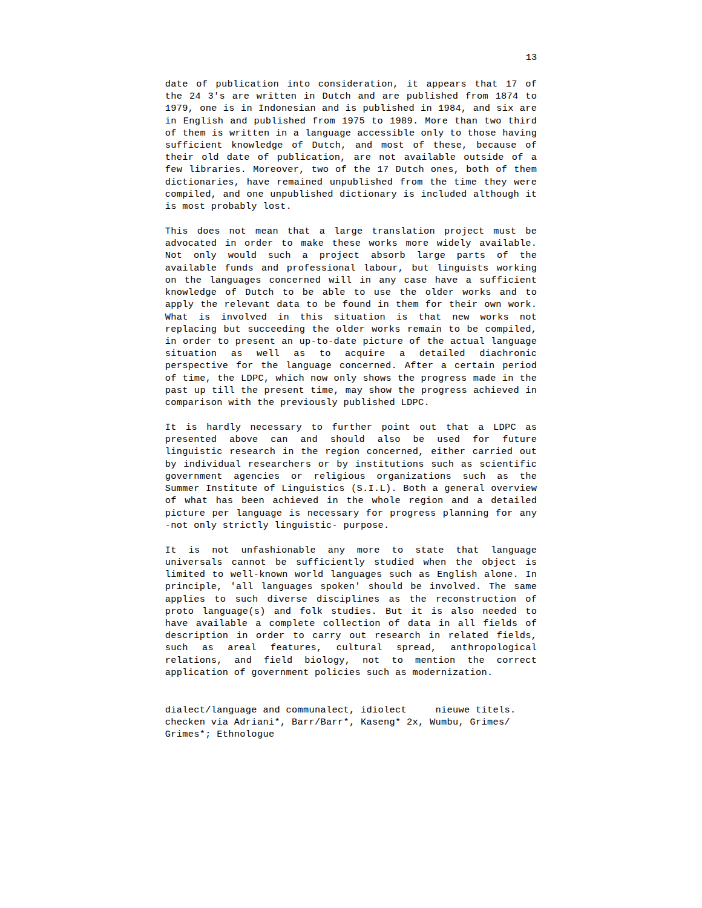13
date of publication into consideration, it appears that 17 of the 24 3's are written in Dutch and are published from 1874 to 1979, one is in Indonesian and is published in 1984, and six are in English and published from 1975 to 1989. More than two third of them is written in a language accessible only to those having sufficient knowledge of Dutch, and most of these, because of their old date of publication, are not available outside of a few libraries. Moreover, two of the 17 Dutch ones, both of them dictionaries, have remained unpublished from the time they were compiled, and one unpublished dictionary is included although it is most probably lost.
This does not mean that a large translation project must be advocated in order to make these works more widely available. Not only would such a project absorb large parts of the available funds and professional labour, but linguists working on the languages concerned will in any case have a sufficient knowledge of Dutch to be able to use the older works and to apply the relevant data to be found in them for their own work. What is involved in this situation is that new works not replacing but succeeding the older works remain to be compiled, in order to present an up-to-date picture of the actual language situation as well as to acquire a detailed diachronic perspective for the language concerned. After a certain period of time, the LDPC, which now only shows the progress made in the past up till the present time, may show the progress achieved in comparison with the previously published LDPC.
It is hardly necessary to further point out that a LDPC as presented above can and should also be used for future linguistic research in the region concerned, either carried out by individual researchers or by institutions such as scientific government agencies or religious organizations such as the Summer Institute of Linguistics (S.I.L). Both a general overview of what has been achieved in the whole region and a detailed picture per language is necessary for progress planning for any -not only strictly linguistic- purpose.
It is not unfashionable any more to state that language universals cannot be sufficiently studied when the object is limited to well-known world languages such as English alone. In principle, 'all languages spoken' should be involved. The same applies to such diverse disciplines as the reconstruction of proto language(s) and folk studies. But it is also needed to have available a complete collection of data in all fields of description in order to carry out research in related fields, such as areal features, cultural spread, anthropological relations, and field biology, not to mention the correct application of government policies such as modernization.
dialect/language and communalect, idiolect nieuwe titels. checken via Adriani*, Barr/Barr*, Kaseng* 2x, Wumbu, Grimes/ Grimes*; Ethnologue